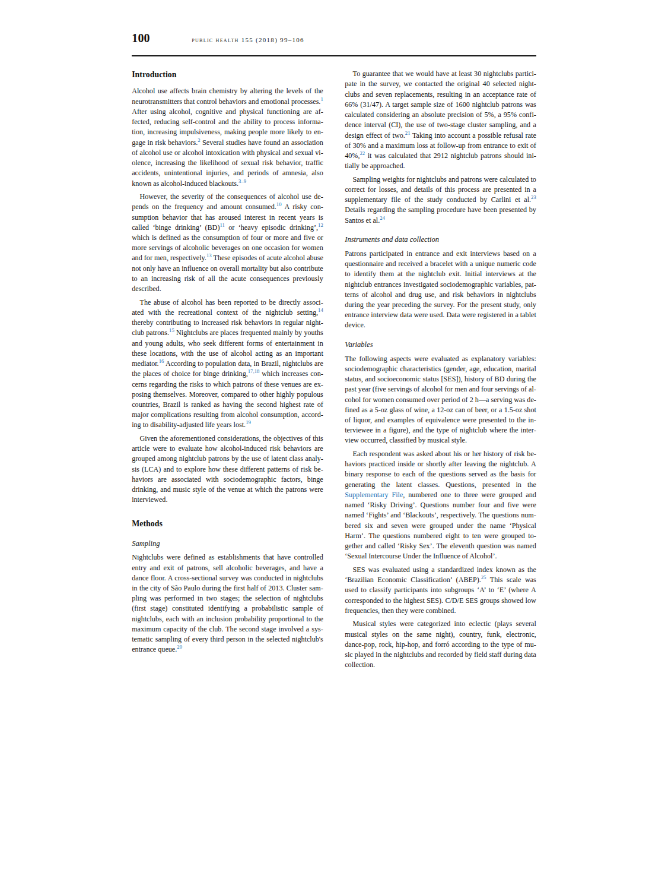100 public health 155 (2018) 99–106
Introduction
Alcohol use affects brain chemistry by altering the levels of the neurotransmitters that control behaviors and emotional processes.1 After using alcohol, cognitive and physical functioning are affected, reducing self-control and the ability to process information, increasing impulsiveness, making people more likely to engage in risk behaviors.2 Several studies have found an association of alcohol use or alcohol intoxication with physical and sexual violence, increasing the likelihood of sexual risk behavior, traffic accidents, unintentional injuries, and periods of amnesia, also known as alcohol-induced blackouts.3–9
However, the severity of the consequences of alcohol use depends on the frequency and amount consumed.10 A risky consumption behavior that has aroused interest in recent years is called ‘binge drinking’ (BD)11 or ‘heavy episodic drinking’,12 which is defined as the consumption of four or more and five or more servings of alcoholic beverages on one occasion for women and for men, respectively.13 These episodes of acute alcohol abuse not only have an influence on overall mortality but also contribute to an increasing risk of all the acute consequences previously described.
The abuse of alcohol has been reported to be directly associated with the recreational context of the nightclub setting,14 thereby contributing to increased risk behaviors in regular nightclub patrons.15 Nightclubs are places frequented mainly by youths and young adults, who seek different forms of entertainment in these locations, with the use of alcohol acting as an important mediator.16 According to population data, in Brazil, nightclubs are the places of choice for binge drinking,17,18 which increases concerns regarding the risks to which patrons of these venues are exposing themselves. Moreover, compared to other highly populous countries, Brazil is ranked as having the second highest rate of major complications resulting from alcohol consumption, according to disability-adjusted life years lost.19
Given the aforementioned considerations, the objectives of this article were to evaluate how alcohol-induced risk behaviors are grouped among nightclub patrons by the use of latent class analysis (LCA) and to explore how these different patterns of risk behaviors are associated with sociodemographic factors, binge drinking, and music style of the venue at which the patrons were interviewed.
Methods
Sampling
Nightclubs were defined as establishments that have controlled entry and exit of patrons, sell alcoholic beverages, and have a dance floor. A cross-sectional survey was conducted in nightclubs in the city of São Paulo during the first half of 2013. Cluster sampling was performed in two stages; the selection of nightclubs (first stage) constituted identifying a probabilistic sample of nightclubs, each with an inclusion probability proportional to the maximum capacity of the club. The second stage involved a systematic sampling of every third person in the selected nightclub's entrance queue.20
To guarantee that we would have at least 30 nightclubs participate in the survey, we contacted the original 40 selected nightclubs and seven replacements, resulting in an acceptance rate of 66% (31/47). A target sample size of 1600 nightclub patrons was calculated considering an absolute precision of 5%, a 95% confidence interval (CI), the use of two-stage cluster sampling, and a design effect of two.21 Taking into account a possible refusal rate of 30% and a maximum loss at follow-up from entrance to exit of 40%,22 it was calculated that 2912 nightclub patrons should initially be approached.
Sampling weights for nightclubs and patrons were calculated to correct for losses, and details of this process are presented in a supplementary file of the study conducted by Carlini et al.23 Details regarding the sampling procedure have been presented by Santos et al.24
Instruments and data collection
Patrons participated in entrance and exit interviews based on a questionnaire and received a bracelet with a unique numeric code to identify them at the nightclub exit. Initial interviews at the nightclub entrances investigated sociodemographic variables, patterns of alcohol and drug use, and risk behaviors in nightclubs during the year preceding the survey. For the present study, only entrance interview data were used. Data were registered in a tablet device.
Variables
The following aspects were evaluated as explanatory variables: sociodemographic characteristics (gender, age, education, marital status, and socioeconomic status [SES]), history of BD during the past year (five servings of alcohol for men and four servings of alcohol for women consumed over period of 2 h—a serving was defined as a 5-oz glass of wine, a 12-oz can of beer, or a 1.5-oz shot of liquor, and examples of equivalence were presented to the interviewee in a figure), and the type of nightclub where the interview occurred, classified by musical style.
Each respondent was asked about his or her history of risk behaviors practiced inside or shortly after leaving the nightclub. A binary response to each of the questions served as the basis for generating the latent classes. Questions, presented in the Supplementary File, numbered one to three were grouped and named ‘Risky Driving’. Questions number four and five were named ‘Fights’ and ‘Blackouts’, respectively. The questions numbered six and seven were grouped under the name ‘Physical Harm’. The questions numbered eight to ten were grouped together and called ‘Risky Sex’. The eleventh question was named ‘Sexual Intercourse Under the Influence of Alcohol’.
SES was evaluated using a standardized index known as the ‘Brazilian Economic Classification’ (ABEP).25 This scale was used to classify participants into subgroups ‘A’ to ‘E’ (where A corresponded to the highest SES). C/D/E SES groups showed low frequencies, then they were combined.
Musical styles were categorized into eclectic (plays several musical styles on the same night), country, funk, electronic, dance-pop, rock, hip-hop, and forró according to the type of music played in the nightclubs and recorded by field staff during data collection.